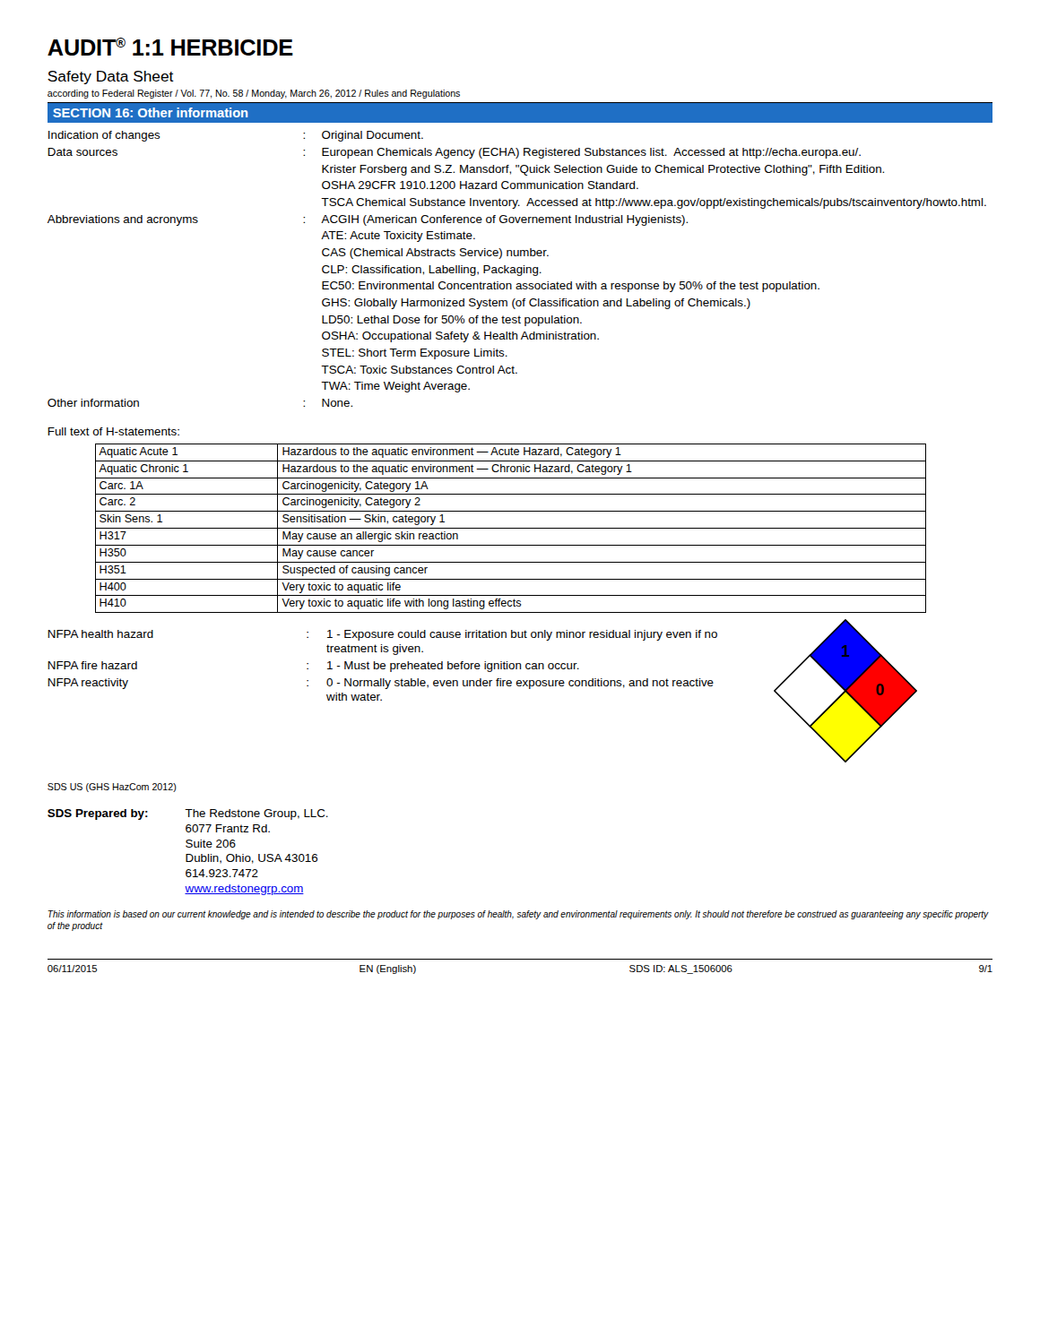AUDIT® 1:1 HERBICIDE
Safety Data Sheet
according to Federal Register / Vol. 77, No. 58 / Monday, March 26, 2012 / Rules and Regulations
SECTION 16: Other information
| Indication of changes | : | Original Document. |
| Data sources | : | European Chemicals Agency (ECHA) Registered Substances list. Accessed at http://echa.europa.eu/. |
| | | Krister Forsberg and S.Z. Mansdorf, "Quick Selection Guide to Chemical Protective Clothing", Fifth Edition. |
| | | OSHA 29CFR 1910.1200 Hazard Communication Standard. |
| | | TSCA Chemical Substance Inventory. Accessed at http://www.epa.gov/oppt/existingchemicals/pubs/tscainventory/howto.html. |
| Abbreviations and acronyms | : | ACGIH (American Conference of Governement Industrial Hygienists). |
| | | ATE: Acute Toxicity Estimate. |
| | | CAS (Chemical Abstracts Service) number. |
| | | CLP: Classification, Labelling, Packaging. |
| | | EC50: Environmental Concentration associated with a response by 50% of the test population. |
| | | GHS: Globally Harmonized System (of Classification and Labeling of Chemicals.) |
| | | LD50: Lethal Dose for 50% of the test population. |
| | | OSHA: Occupational Safety & Health Administration. |
| | | STEL: Short Term Exposure Limits. |
| | | TSCA: Toxic Substances Control Act. |
| | | TWA: Time Weight Average. |
| Other information | : | None. |
Full text of H-statements:
| Aquatic Acute 1 | Hazardous to the aquatic environment — Acute Hazard, Category 1 |
| Aquatic Chronic 1 | Hazardous to the aquatic environment — Chronic Hazard, Category 1 |
| Carc. 1A | Carcinogenicity, Category 1A |
| Carc. 2 | Carcinogenicity, Category 2 |
| Skin Sens. 1 | Sensitisation — Skin, category 1 |
| H317 | May cause an allergic skin reaction |
| H350 | May cause cancer |
| H351 | Suspected of causing cancer |
| H400 | Very toxic to aquatic life |
| H410 | Very toxic to aquatic life with long lasting effects |
| NFPA health hazard | : | 1 - Exposure could cause irritation but only minor residual injury even if no treatment is given. |
| NFPA fire hazard | : | 1 - Must be preheated before ignition can occur. |
| NFPA reactivity | : | 0 - Normally stable, even under fire exposure conditions, and not reactive with water. |
1 1 0
SDS US (GHS HazCom 2012)
SDS Prepared by: The Redstone Group, LLC.
6077 Frantz Rd.
Suite 206
Dublin, Ohio, USA 43016
614.923.7472
www.redstonegrp.com
This information is based on our current knowledge and is intended to describe the product for the purposes of health, safety and environmental requirements only. It should not therefore be construed as guaranteeing any specific property of the product
06/11/2015 EN (English) SDS ID: ALS_1506006 9/1